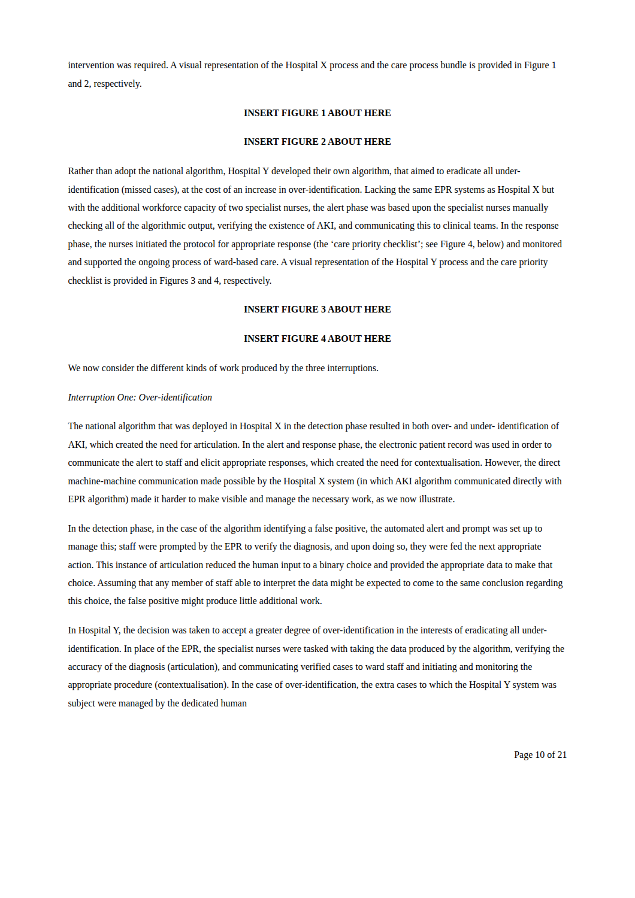intervention was required. A visual representation of the Hospital X process and the care process bundle is provided in Figure 1 and 2, respectively.
INSERT FIGURE 1 ABOUT HERE
INSERT FIGURE 2 ABOUT HERE
Rather than adopt the national algorithm, Hospital Y developed their own algorithm, that aimed to eradicate all under-identification (missed cases), at the cost of an increase in over-identification. Lacking the same EPR systems as Hospital X but with the additional workforce capacity of two specialist nurses, the alert phase was based upon the specialist nurses manually checking all of the algorithmic output, verifying the existence of AKI, and communicating this to clinical teams. In the response phase, the nurses initiated the protocol for appropriate response (the ‘care priority checklist’; see Figure 4, below) and monitored and supported the ongoing process of ward-based care. A visual representation of the Hospital Y process and the care priority checklist is provided in Figures 3 and 4, respectively.
INSERT FIGURE 3 ABOUT HERE
INSERT FIGURE 4 ABOUT HERE
We now consider the different kinds of work produced by the three interruptions.
Interruption One: Over-identification
The national algorithm that was deployed in Hospital X in the detection phase resulted in both over- and under- identification of AKI, which created the need for articulation. In the alert and response phase, the electronic patient record was used in order to communicate the alert to staff and elicit appropriate responses, which created the need for contextualisation. However, the direct machine-machine communication made possible by the Hospital X system (in which AKI algorithm communicated directly with EPR algorithm) made it harder to make visible and manage the necessary work, as we now illustrate.
In the detection phase, in the case of the algorithm identifying a false positive, the automated alert and prompt was set up to manage this; staff were prompted by the EPR to verify the diagnosis, and upon doing so, they were fed the next appropriate action. This instance of articulation reduced the human input to a binary choice and provided the appropriate data to make that choice. Assuming that any member of staff able to interpret the data might be expected to come to the same conclusion regarding this choice, the false positive might produce little additional work.
In Hospital Y, the decision was taken to accept a greater degree of over-identification in the interests of eradicating all under-identification. In place of the EPR, the specialist nurses were tasked with taking the data produced by the algorithm, verifying the accuracy of the diagnosis (articulation), and communicating verified cases to ward staff and initiating and monitoring the appropriate procedure (contextualisation). In the case of over-identification, the extra cases to which the Hospital Y system was subject were managed by the dedicated human
Page 10 of 21